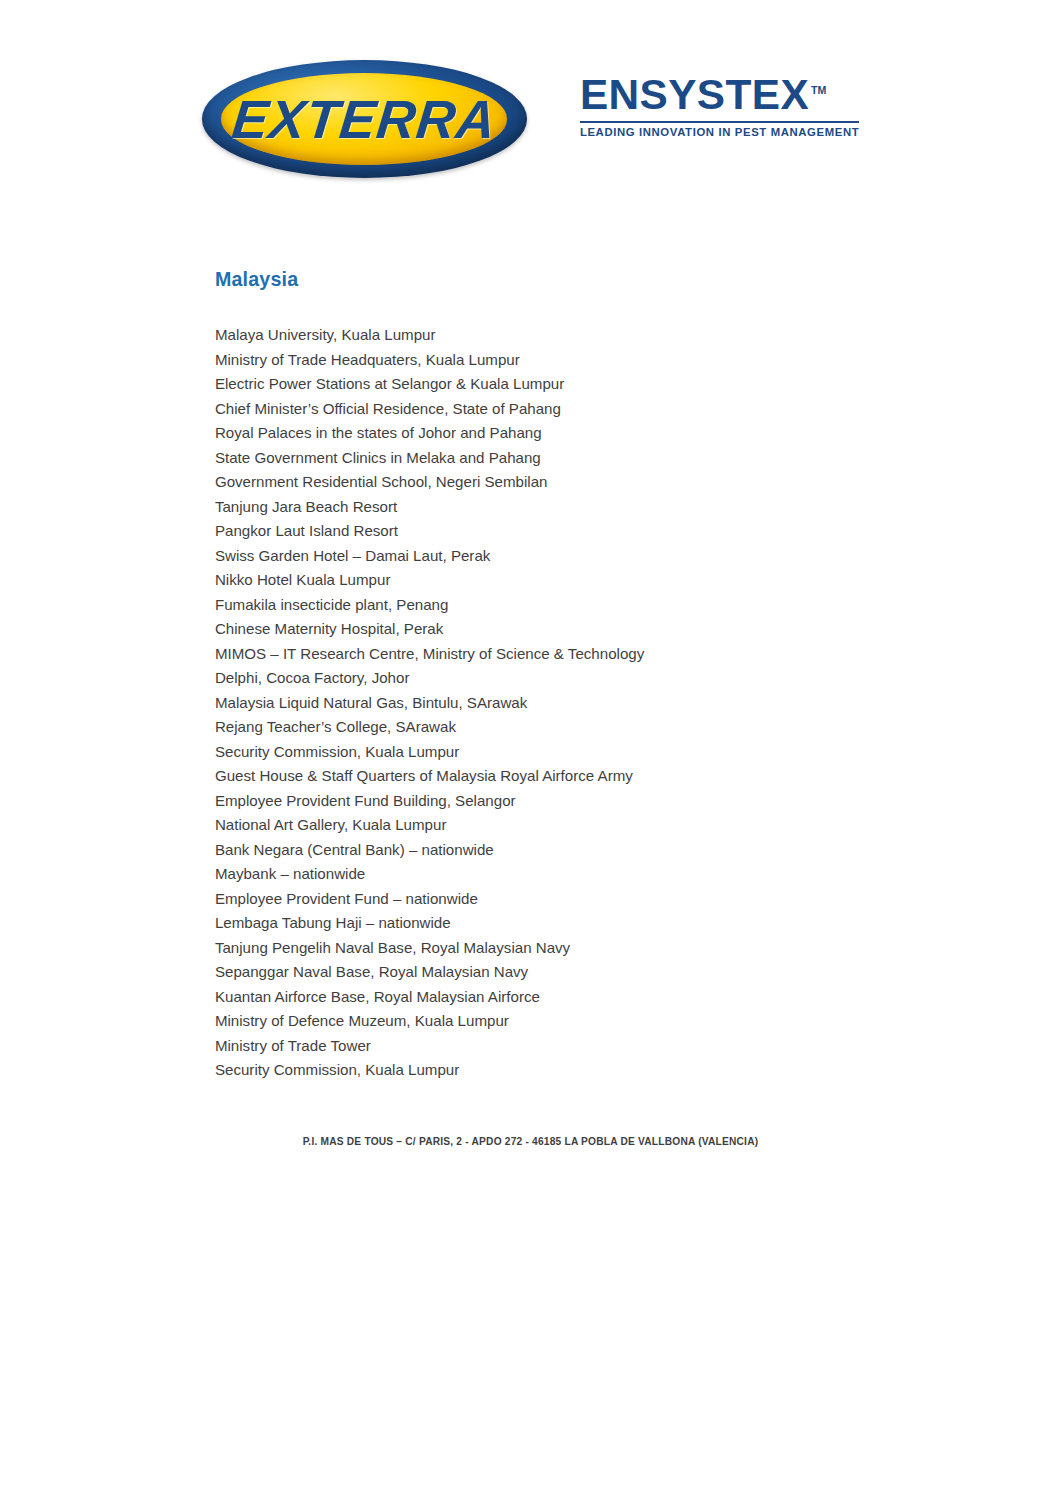EXTERRA
ENSYSTEXTM
LEADING INNOVATION IN PEST MANAGEMENT
Malaysia
Malaya University, Kuala Lumpur
Ministry of Trade Headquaters, Kuala Lumpur
Electric Power Stations at Selangor & Kuala Lumpur
Chief Minister’s Official Residence, State of Pahang
Royal Palaces in the states of Johor and Pahang
State Government Clinics in Melaka and Pahang
Government Residential School, Negeri Sembilan
Tanjung Jara Beach Resort
Pangkor Laut Island Resort
Swiss Garden Hotel – Damai Laut, Perak
Nikko Hotel Kuala Lumpur
Fumakila insecticide plant, Penang
Chinese Maternity Hospital, Perak
MIMOS – IT Research Centre, Ministry of Science & Technology
Delphi, Cocoa Factory, Johor
Malaysia Liquid Natural Gas, Bintulu, SArawak
Rejang Teacher’s College, SArawak
Security Commission, Kuala Lumpur
Guest House & Staff Quarters of Malaysia Royal Airforce Army
Employee Provident Fund Building, Selangor
National Art Gallery, Kuala Lumpur
Bank Negara (Central Bank) – nationwide
Maybank – nationwide
Employee Provident Fund – nationwide
Lembaga Tabung Haji – nationwide
Tanjung Pengelih Naval Base, Royal Malaysian Navy
Sepanggar Naval Base, Royal Malaysian Navy
Kuantan Airforce Base, Royal Malaysian Airforce
Ministry of Defence Muzeum, Kuala Lumpur
Ministry of Trade Tower
Security Commission, Kuala Lumpur
P.I. MAS DE TOUS – C/ PARIS, 2 - APDO 272 - 46185 LA POBLA DE VALLBONA (VALENCIA)